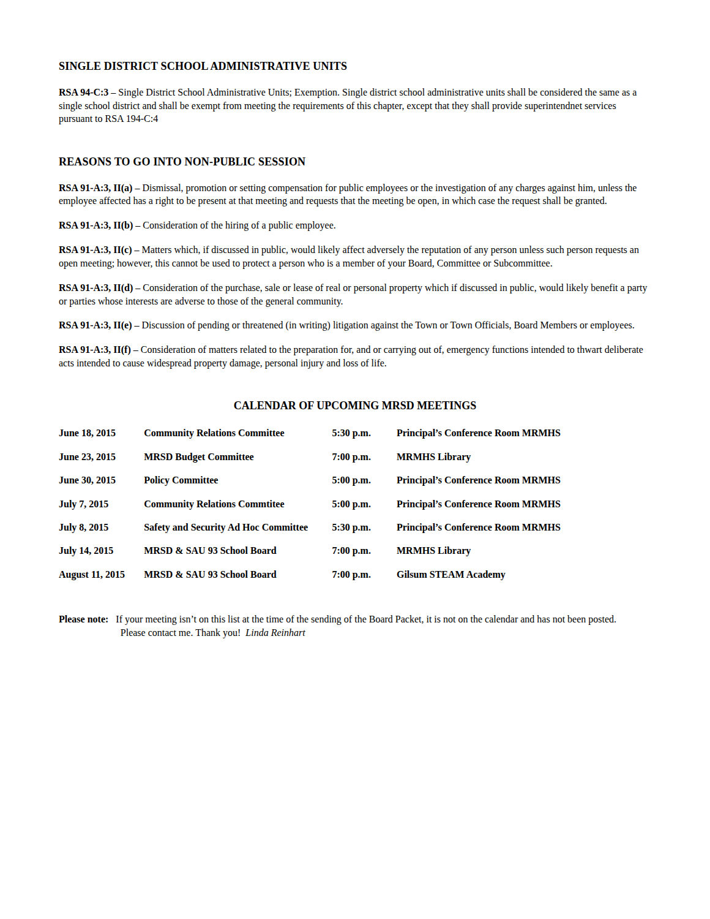SINGLE DISTRICT SCHOOL ADMINISTRATIVE UNITS
RSA 94-C:3 – Single District School Administrative Units; Exemption. Single district school administrative units shall be considered the same as a single school district and shall be exempt from meeting the requirements of this chapter, except that they shall provide superintendnet services pursuant to RSA 194-C:4
REASONS TO GO INTO NON-PUBLIC SESSION
RSA 91-A:3, II(a) – Dismissal, promotion or setting compensation for public employees or the investigation of any charges against him, unless the employee affected has a right to be present at that meeting and requests that the meeting be open, in which case the request shall be granted.
RSA 91-A:3, II(b) – Consideration of the hiring of a public employee.
RSA 91-A:3, II(c) – Matters which, if discussed in public, would likely affect adversely the reputation of any person unless such person requests an open meeting; however, this cannot be used to protect a person who is a member of your Board, Committee or Subcommittee.
RSA 91-A:3, II(d) – Consideration of the purchase, sale or lease of real or personal property which if discussed in public, would likely benefit a party or parties whose interests are adverse to those of the general community.
RSA 91-A:3, II(e) – Discussion of pending or threatened (in writing) litigation against the Town or Town Officials, Board Members or employees.
RSA 91-A:3, II(f) – Consideration of matters related to the preparation for, and or carrying out of, emergency functions intended to thwart deliberate acts intended to cause widespread property damage, personal injury and loss of life.
CALENDAR OF UPCOMING MRSD MEETINGS
| June 18, 2015 | Community Relations Committee | 5:30 p.m. | Principal’s Conference Room MRMHS |
| June 23, 2015 | MRSD Budget Committee | 7:00 p.m. | MRMHS Library |
| June 30, 2015 | Policy Committee | 5:00 p.m. | Principal’s Conference Room MRMHS |
| July 7, 2015 | Community Relations Commtitee | 5:00 p.m. | Principal’s Conference Room MRMHS |
| July 8, 2015 | Safety and Security Ad Hoc Committee | 5:30 p.m. | Principal’s Conference Room MRMHS |
| July 14, 2015 | MRSD & SAU 93 School Board | 7:00 p.m. | MRMHS Library |
| August 11, 2015 | MRSD & SAU 93 School Board | 7:00 p.m. | Gilsum STEAM Academy |
Please note: If your meeting isn’t on this list at the time of the sending of the Board Packet, it is not on the calendar and has not been posted. Please contact me. Thank you! Linda Reinhart